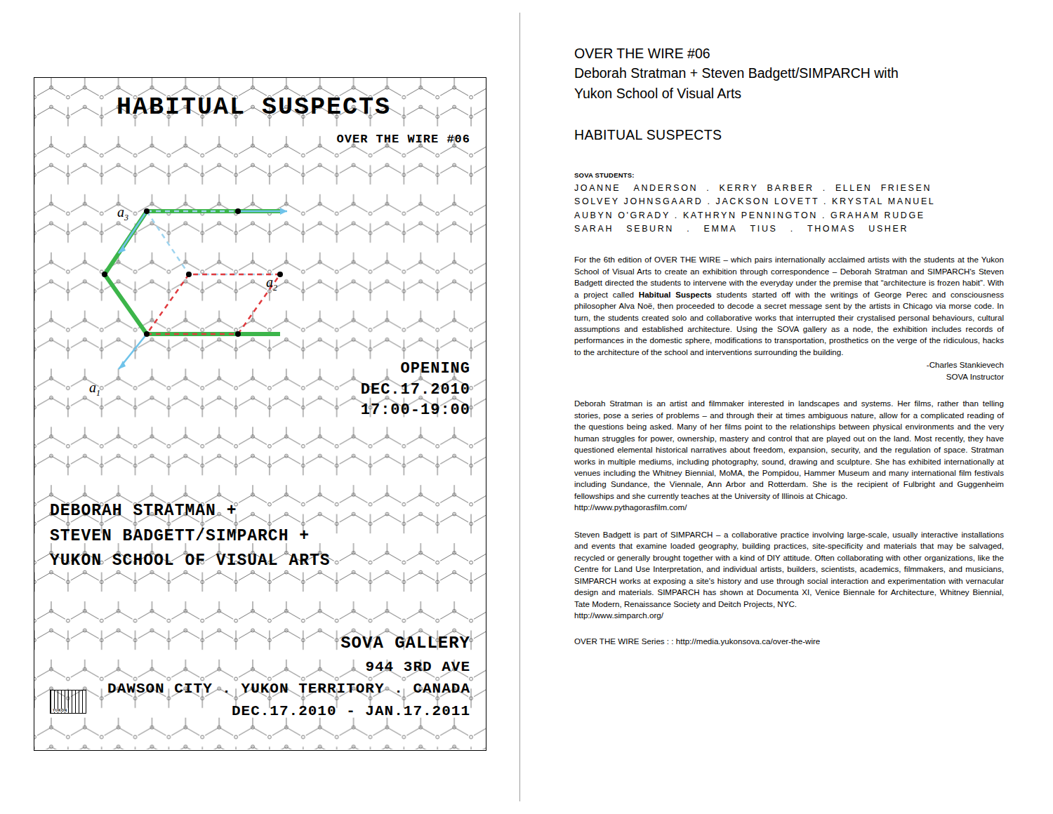a3 a2 a1
HABITUAL SUSPECTS
OVER THE WIRE #06
OPENING
DEC.17.2010
17:00-19:00
DEBORAH STRATMAN +
STEVEN BADGETT/SIMPARCH +
YUKON SCHOOL OF VISUAL ARTS
SOVA GALLERY
944 3RD AVE
DAWSON CITY . YUKON TERRITORY . CANADA
DEC.17.2010 - JAN.17.2011
YUKON
OVER THE WIRE #06
Deborah Stratman + Steven Badgett/SIMPARCH with
Yukon School of Visual Arts
HABITUAL SUSPECTS
SOVA STUDENTS:
JOANNE ANDERSON . KERRY BARBER . ELLEN FRIESEN
SOLVEY JOHNSGAARD . JACKSON LOVETT . KRYSTAL MANUEL
AUBYN O'GRADY . KATHRYN PENNINGTON . GRAHAM RUDGE
SARAH SEBURN . EMMA TIUS . THOMAS USHER
For the 6th edition of OVER THE WIRE – which pairs internationally acclaimed artists with the students at the Yukon School of Visual Arts to create an exhibition through correspondence – Deborah Stratman and SIMPARCH's Steven Badgett directed the students to intervene with the everyday under the premise that “architecture is frozen habit”. With a project called Habitual Suspects students started off with the writings of George Perec and consciousness philosopher Alva Noë, then proceeded to decode a secret message sent by the artists in Chicago via morse code. In turn, the students created solo and collaborative works that interrupted their crystalised personal behaviours, cultural assumptions and established architecture. Using the SOVA gallery as a node, the exhibition includes records of performances in the domestic sphere, modifications to transportation, prosthetics on the verge of the ridiculous, hacks to the architecture of the school and interventions surrounding the building.
-Charles Stankievech
SOVA Instructor
Deborah Stratman is an artist and filmmaker interested in landscapes and systems. Her films, rather than telling stories, pose a series of problems – and through their at times ambiguous nature, allow for a complicated reading of the questions being asked. Many of her films point to the relationships between physical environments and the very human struggles for power, ownership, mastery and control that are played out on the land. Most recently, they have questioned elemental historical narratives about freedom, expansion, security, and the regulation of space. Stratman works in multiple mediums, including photography, sound, drawing and sculpture. She has exhibited internationally at venues including the Whitney Biennial, MoMA, the Pompidou, Hammer Museum and many international film festivals including Sundance, the Viennale, Ann Arbor and Rotterdam. She is the recipient of Fulbright and Guggenheim fellowships and she currently teaches at the University of Illinois at Chicago.
http://www.pythagorasfilm.com/
Steven Badgett is part of SIMPARCH – a collaborative practice involving large-scale, usually interactive installations and events that examine loaded geography, building practices, site-specificity and materials that may be salvaged, recycled or generally brought together with a kind of DIY attitude. Often collaborating with other organizations, like the Centre for Land Use Interpretation, and individual artists, builders, scientists, academics, filmmakers, and musicians, SIMPARCH works at exposing a site's history and use through social interaction and experimentation with vernacular design and materials. SIMPARCH has shown at Documenta XI, Venice Biennale for Architecture, Whitney Biennial, Tate Modern, Renaissance Society and Deitch Projects, NYC.
http://www.simparch.org/
OVER THE WIRE Series : : http://media.yukonsova.ca/over-the-wire